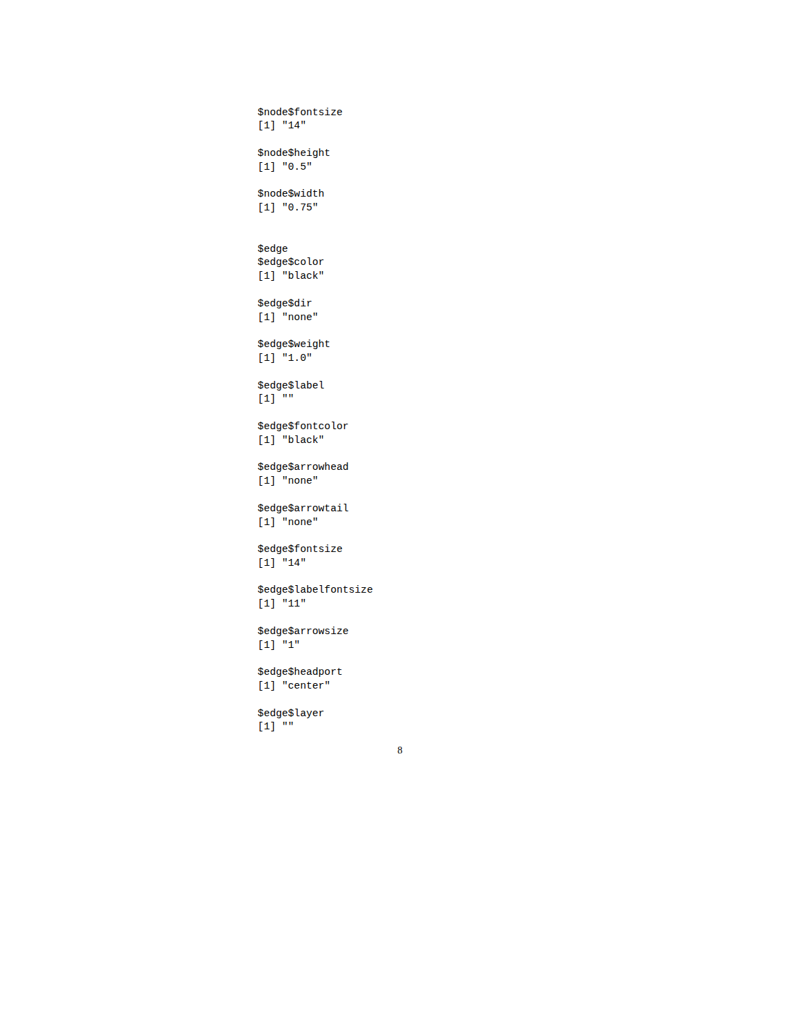$node$fontsize
[1] "14"

$node$height
[1] "0.5"

$node$width
[1] "0.75"


$edge
$edge$color
[1] "black"

$edge$dir
[1] "none"

$edge$weight
[1] "1.0"

$edge$label
[1] ""

$edge$fontcolor
[1] "black"

$edge$arrowhead
[1] "none"

$edge$arrowtail
[1] "none"

$edge$fontsize
[1] "14"

$edge$labelfontsize
[1] "11"

$edge$arrowsize
[1] "1"

$edge$headport
[1] "center"

$edge$layer
[1] ""
8